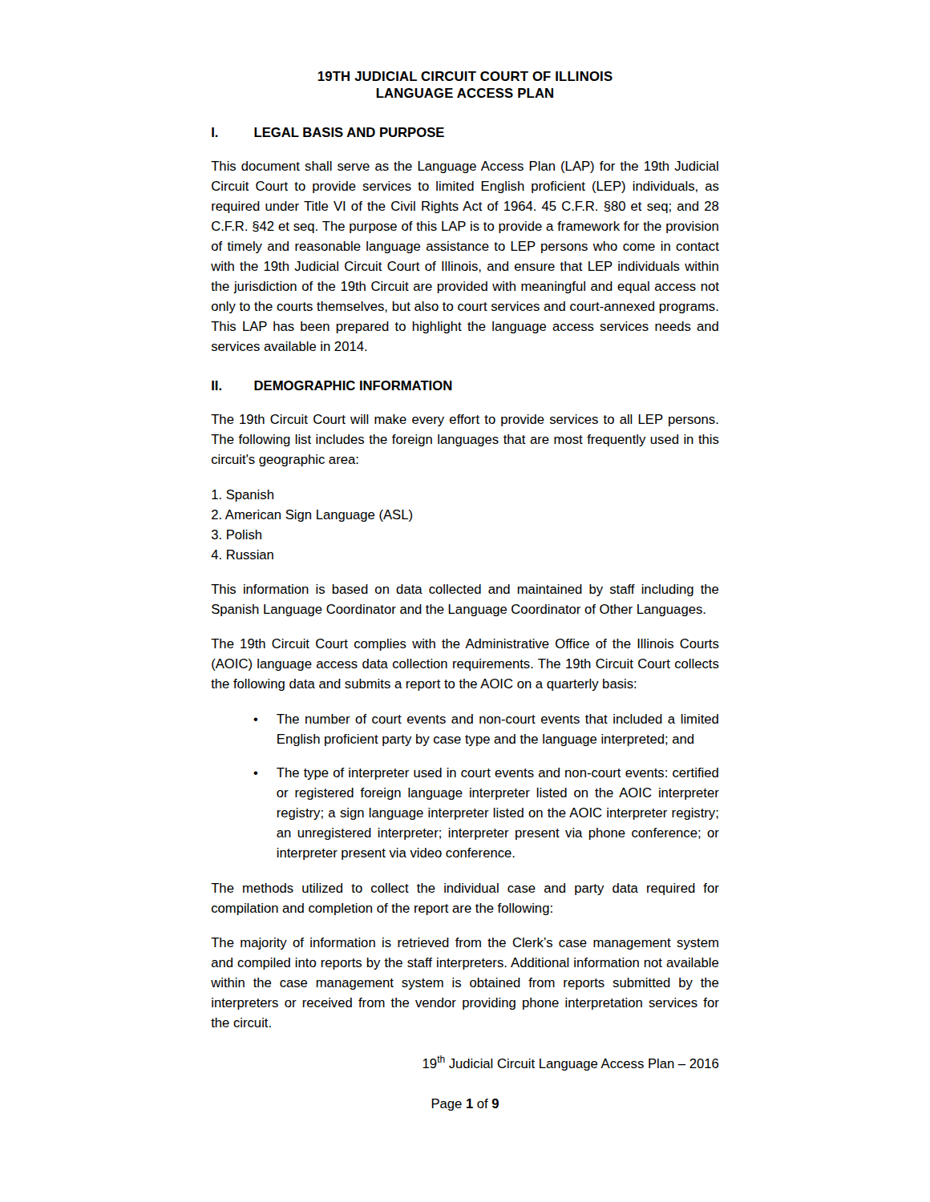19TH JUDICIAL CIRCUIT COURT OF ILLINOIS
LANGUAGE ACCESS PLAN
I. LEGAL BASIS AND PURPOSE
This document shall serve as the Language Access Plan (LAP) for the 19th Judicial Circuit Court to provide services to limited English proficient (LEP) individuals, as required under Title VI of the Civil Rights Act of 1964. 45 C.F.R. §80 et seq; and 28 C.F.R. §42 et seq. The purpose of this LAP is to provide a framework for the provision of timely and reasonable language assistance to LEP persons who come in contact with the 19th Judicial Circuit Court of Illinois, and ensure that LEP individuals within the jurisdiction of the 19th Circuit are provided with meaningful and equal access not only to the courts themselves, but also to court services and court-annexed programs. This LAP has been prepared to highlight the language access services needs and services available in 2014.
II. DEMOGRAPHIC INFORMATION
The 19th Circuit Court will make every effort to provide services to all LEP persons. The following list includes the foreign languages that are most frequently used in this circuit's geographic area:
1. Spanish
2. American Sign Language (ASL)
3. Polish
4. Russian
This information is based on data collected and maintained by staff including the Spanish Language Coordinator and the Language Coordinator of Other Languages.
The 19th Circuit Court complies with the Administrative Office of the Illinois Courts (AOIC) language access data collection requirements. The 19th Circuit Court collects the following data and submits a report to the AOIC on a quarterly basis:
The number of court events and non-court events that included a limited English proficient party by case type and the language interpreted; and
The type of interpreter used in court events and non-court events: certified or registered foreign language interpreter listed on the AOIC interpreter registry; a sign language interpreter listed on the AOIC interpreter registry; an unregistered interpreter; interpreter present via phone conference; or interpreter present via video conference.
The methods utilized to collect the individual case and party data required for compilation and completion of the report are the following:
The majority of information is retrieved from the Clerk’s case management system and compiled into reports by the staff interpreters. Additional information not available within the case management system is obtained from reports submitted by the interpreters or received from the vendor providing phone interpretation services for the circuit.
19th Judicial Circuit Language Access Plan – 2016
Page 1 of 9